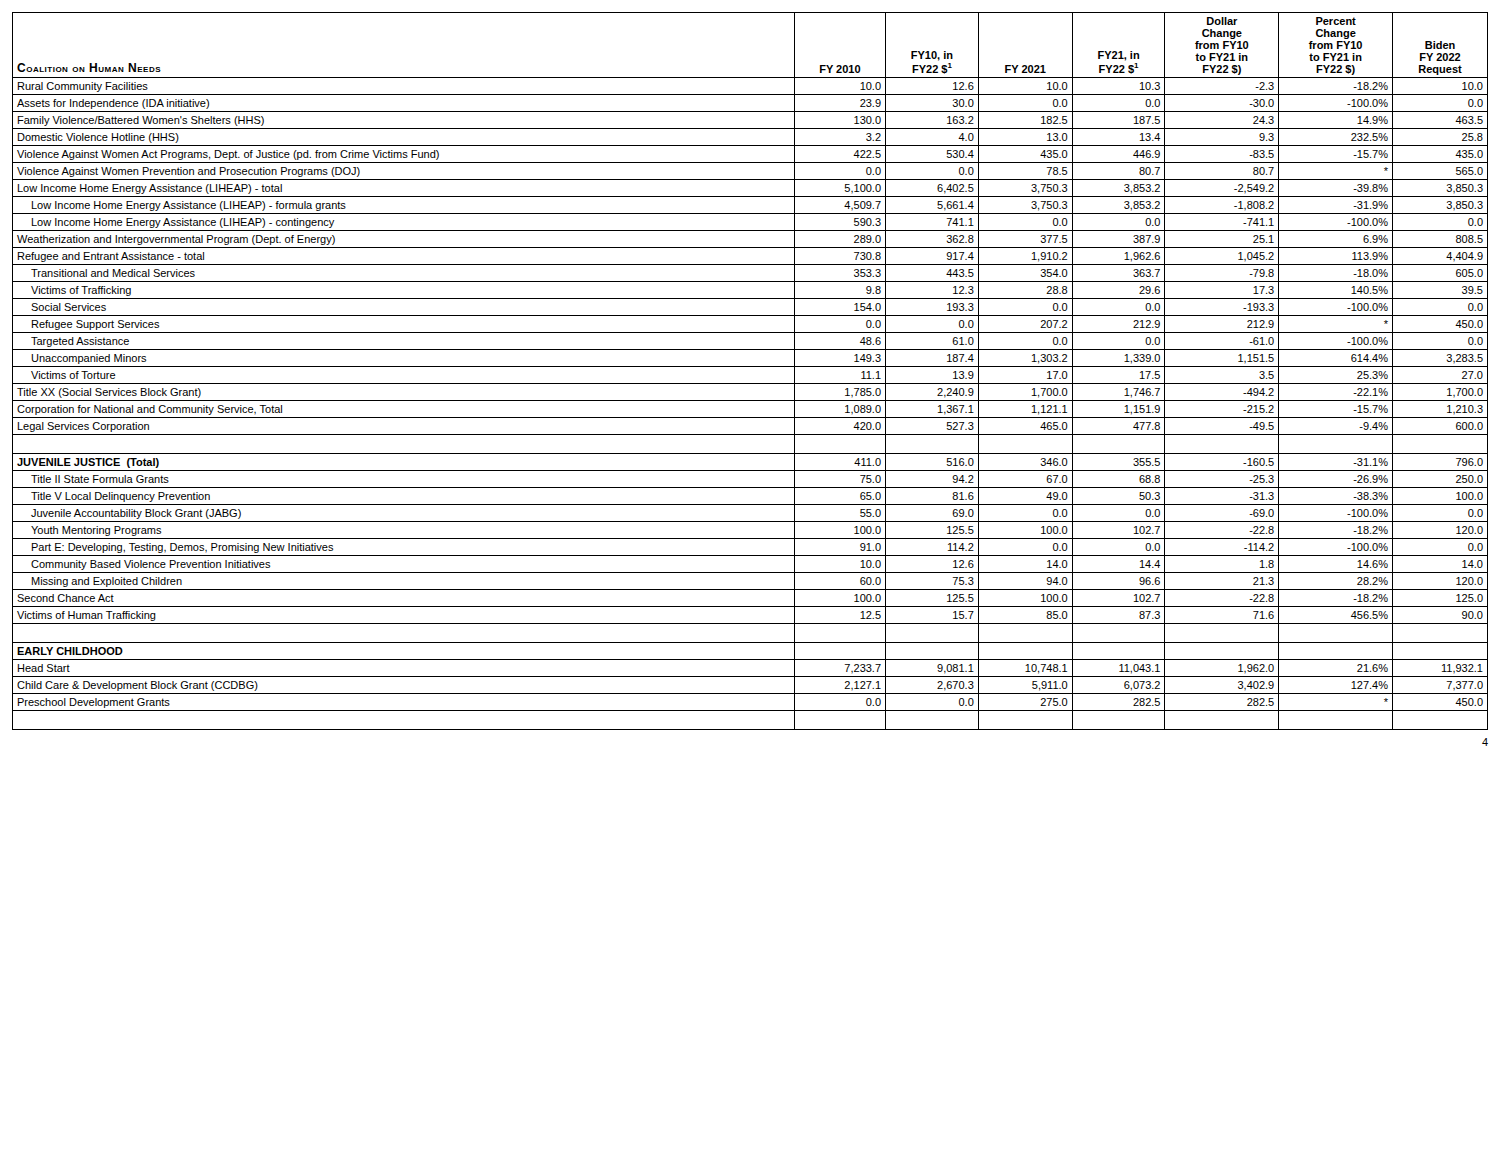| Coalition on Human Needs | FY 2010 | FY10, in FY22 $ 1 | FY 2021 | FY21, in FY22 $ 1 | Dollar Change from FY10 to FY21 in FY22 $) | Percent Change from FY10 to FY21 in FY22 $) | Biden FY 2022 Request |
| --- | --- | --- | --- | --- | --- | --- | --- |
| Rural Community Facilities | 10.0 | 12.6 | 10.0 | 10.3 | -2.3 | -18.2% | 10.0 |
| Assets for Independence (IDA initiative) | 23.9 | 30.0 | 0.0 | 0.0 | -30.0 | -100.0% | 0.0 |
| Family Violence/Battered Women's Shelters (HHS) | 130.0 | 163.2 | 182.5 | 187.5 | 24.3 | 14.9% | 463.5 |
| Domestic Violence Hotline (HHS) | 3.2 | 4.0 | 13.0 | 13.4 | 9.3 | 232.5% | 25.8 |
| Violence Against Women Act Programs, Dept. of Justice (pd. from Crime Victims Fund) | 422.5 | 530.4 | 435.0 | 446.9 | -83.5 | -15.7% | 435.0 |
| Violence Against Women Prevention and Prosecution Programs (DOJ) | 0.0 | 0.0 | 78.5 | 80.7 | 80.7 | * | 565.0 |
| Low Income Home Energy Assistance (LIHEAP) - total | 5,100.0 | 6,402.5 | 3,750.3 | 3,853.2 | -2,549.2 | -39.8% | 3,850.3 |
| Low Income Home Energy Assistance (LIHEAP) - formula grants | 4,509.7 | 5,661.4 | 3,750.3 | 3,853.2 | -1,808.2 | -31.9% | 3,850.3 |
| Low Income Home Energy Assistance (LIHEAP) - contingency | 590.3 | 741.1 | 0.0 | 0.0 | -741.1 | -100.0% | 0.0 |
| Weatherization and Intergovernmental Program (Dept. of Energy) | 289.0 | 362.8 | 377.5 | 387.9 | 25.1 | 6.9% | 808.5 |
| Refugee and Entrant Assistance - total | 730.8 | 917.4 | 1,910.2 | 1,962.6 | 1,045.2 | 113.9% | 4,404.9 |
| Transitional and Medical Services | 353.3 | 443.5 | 354.0 | 363.7 | -79.8 | -18.0% | 605.0 |
| Victims of Trafficking | 9.8 | 12.3 | 28.8 | 29.6 | 17.3 | 140.5% | 39.5 |
| Social Services | 154.0 | 193.3 | 0.0 | 0.0 | -193.3 | -100.0% | 0.0 |
| Refugee Support Services | 0.0 | 0.0 | 207.2 | 212.9 | 212.9 | * | 450.0 |
| Targeted Assistance | 48.6 | 61.0 | 0.0 | 0.0 | -61.0 | -100.0% | 0.0 |
| Unaccompanied Minors | 149.3 | 187.4 | 1,303.2 | 1,339.0 | 1,151.5 | 614.4% | 3,283.5 |
| Victims of Torture | 11.1 | 13.9 | 17.0 | 17.5 | 3.5 | 25.3% | 27.0 |
| Title XX (Social Services Block Grant) | 1,785.0 | 2,240.9 | 1,700.0 | 1,746.7 | -494.2 | -22.1% | 1,700.0 |
| Corporation for National and Community Service, Total | 1,089.0 | 1,367.1 | 1,121.1 | 1,151.9 | -215.2 | -15.7% | 1,210.3 |
| Legal Services Corporation | 420.0 | 527.3 | 465.0 | 477.8 | -49.5 | -9.4% | 600.0 |
| JUVENILE JUSTICE (Total) | 411.0 | 516.0 | 346.0 | 355.5 | -160.5 | -31.1% | 796.0 |
| Title II State Formula Grants | 75.0 | 94.2 | 67.0 | 68.8 | -25.3 | -26.9% | 250.0 |
| Title V Local Delinquency Prevention | 65.0 | 81.6 | 49.0 | 50.3 | -31.3 | -38.3% | 100.0 |
| Juvenile Accountability Block Grant (JABG) | 55.0 | 69.0 | 0.0 | 0.0 | -69.0 | -100.0% | 0.0 |
| Youth Mentoring Programs | 100.0 | 125.5 | 100.0 | 102.7 | -22.8 | -18.2% | 120.0 |
| Part E: Developing, Testing, Demos, Promising New Initiatives | 91.0 | 114.2 | 0.0 | 0.0 | -114.2 | -100.0% | 0.0 |
| Community Based Violence Prevention Initiatives | 10.0 | 12.6 | 14.0 | 14.4 | 1.8 | 14.6% | 14.0 |
| Missing and Exploited Children | 60.0 | 75.3 | 94.0 | 96.6 | 21.3 | 28.2% | 120.0 |
| Second Chance Act | 100.0 | 125.5 | 100.0 | 102.7 | -22.8 | -18.2% | 125.0 |
| Victims of Human Trafficking | 12.5 | 15.7 | 85.0 | 87.3 | 71.6 | 456.5% | 90.0 |
| EARLY CHILDHOOD | | | | | | | |
| Head Start | 7,233.7 | 9,081.1 | 10,748.1 | 11,043.1 | 1,962.0 | 21.6% | 11,932.1 |
| Child Care & Development Block Grant (CCDBG) | 2,127.1 | 2,670.3 | 5,911.0 | 6,073.2 | 3,402.9 | 127.4% | 7,377.0 |
| Preschool Development Grants | 0.0 | 0.0 | 275.0 | 282.5 | 282.5 | * | 450.0 |
4